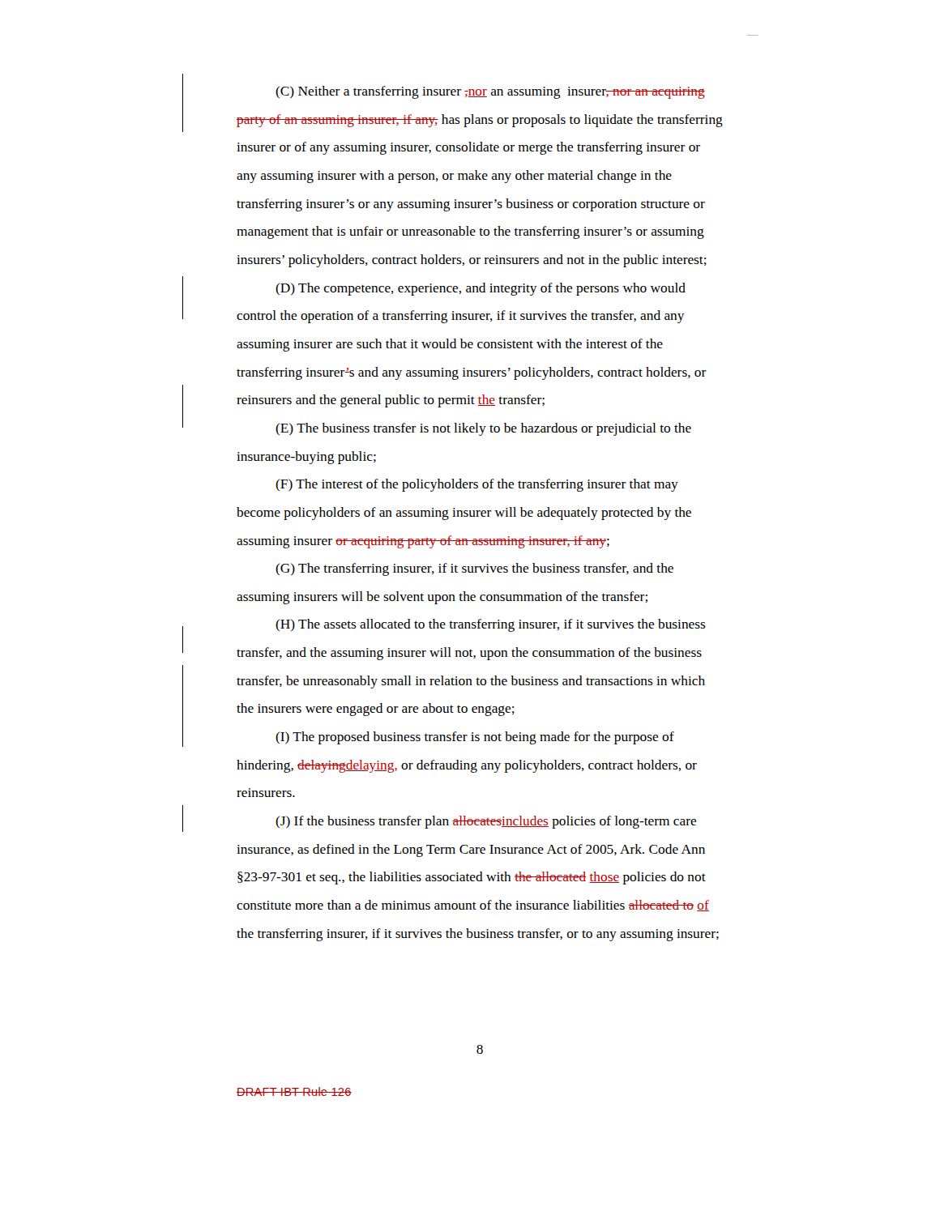—
(C) Neither a transferring insurer , nor an assuming insurer, nor an acquiring party of an assuming insurer, if any, has plans or proposals to liquidate the transferring insurer or of any assuming insurer, consolidate or merge the transferring insurer or any assuming insurer with a person, or make any other material change in the transferring insurer’s or any assuming insurer’s business or corporation structure or management that is unfair or unreasonable to the transferring insurer’s or assuming insurers’ policyholders, contract holders, or reinsurers and not in the public interest;
(D) The competence, experience, and integrity of the persons who would control the operation of a transferring insurer, if it survives the transfer, and any assuming insurer are such that it would be consistent with the interest of the transferring insurer’s and any assuming insurers’ policyholders, contract holders, or reinsurers and the general public to permit the transfer;
(E) The business transfer is not likely to be hazardous or prejudicial to the insurance-buying public;
(F) The interest of the policyholders of the transferring insurer that may become policyholders of an assuming insurer will be adequately protected by the assuming insurer or acquiring party of an assuming insurer, if any;
(G) The transferring insurer, if it survives the business transfer, and the assuming insurers will be solvent upon the consummation of the transfer;
(H) The assets allocated to the transferring insurer, if it survives the business transfer, and the assuming insurer will not, upon the consummation of the business transfer, be unreasonably small in relation to the business and transactions in which the insurers were engaged or are about to engage;
(I) The proposed business transfer is not being made for the purpose of hindering, delaying delaying, or defrauding any policyholders, contract holders, or reinsurers.
(J) If the business transfer plan allocates includes policies of long-term care insurance, as defined in the Long Term Care Insurance Act of 2005, Ark. Code Ann §23-97-301 et seq., the liabilities associated with the allocated those policies do not constitute more than a de minimus amount of the insurance liabilities allocated to of the transferring insurer, if it survives the business transfer, or to any assuming insurer;
8
DRAFT IBT Rule 126